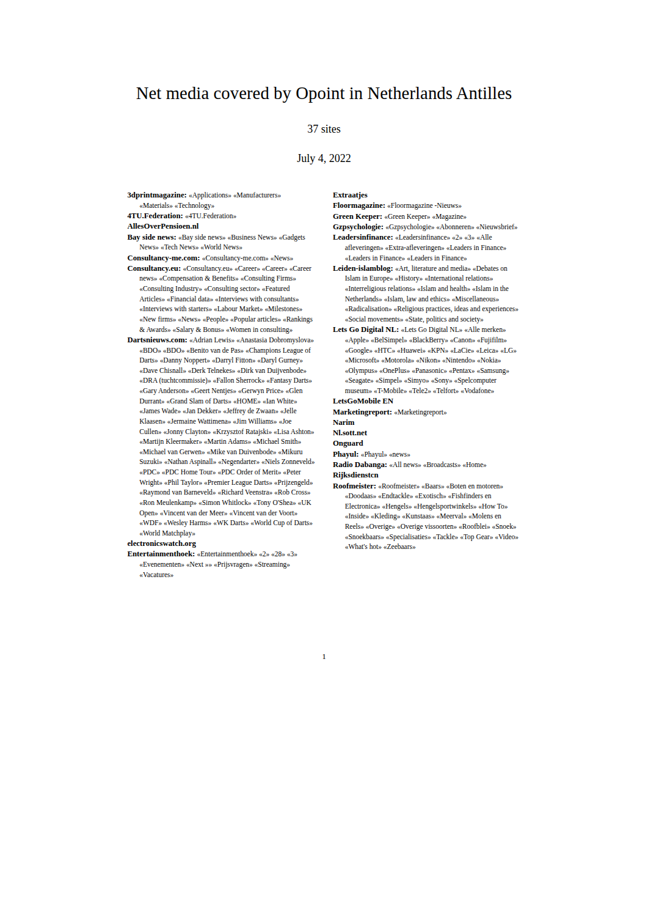Net media covered by Opoint in Netherlands Antilles
37 sites
July 4, 2022
3dprintmagazine: «Applications» «Manufacturers» «Materials» «Technology»
4TU.Federation: «4TU.Federation»
AllesOverPensioen.nl
Bay side news: «Bay side news» «Business News» «Gadgets News» «Tech News» «World News»
Consultancy-me.com: «Consultancy-me.com» «News»
Consultancy.eu: «Consultancy.eu» «Career» «Career» «Career news» «Compensation & Benefits» «Consulting Firms» «Consulting Industry» «Consulting sector» «Featured Articles» «Financial data» «Interviews with consultants» «Interviews with starters» «Labour Market» «Milestones» «New firms» «News» «People» «Popular articles» «Rankings & Awards» «Salary & Bonus» «Women in consulting»
Dartsnieuws.com: «Adrian Lewis» «Anastasia Dobromyslova» «BDO» «BDO» «Benito van de Pas» «Champions League of Darts» «Danny Noppert» «Darryl Fitton» «Daryl Gurney» «Dave Chisnall» «Derk Telnekes» «Dirk van Duijvenbode» «DRA (tuchtcommissie)» «Fallon Sherrock» «Fantasy Darts» «Gary Anderson» «Geert Nentjes» «Gerwyn Price» «Glen Durrant» «Grand Slam of Darts» «HOME» «Ian White» «James Wade» «Jan Dekker» «Jeffrey de Zwaan» «Jelle Klaasen» «Jermaine Wattimena» «Jim Williams» «Joe Cullen» «Jonny Clayton» «Krzysztof Ratajski» «Lisa Ashton» «Martijn Kleermaker» «Martin Adams» «Michael Smith» «Michael van Gerwen» «Mike van Duivenbode» «Mikuru Suzuki» «Nathan Aspinall» «Negendarter» «Niels Zonneveld» «PDC» «PDC Home Tour» «PDC Order of Merit» «Peter Wright» «Phil Taylor» «Premier League Darts» «Prijzengeld» «Raymond van Barneveld» «Richard Veenstra» «Rob Cross» «Ron Meulenkamp» «Simon Whitlock» «Tony O'Shea» «UK Open» «Vincent van der Meer» «Vincent van der Voort» «WDF» «Wesley Harms» «WK Darts» «World Cup of Darts» «World Matchplay»
electronicswatch.org
Entertainmenthoek: «Entertainmenthoek» «2» «28» «3» «Evenementen» «Next »» «Prijsvragen» «Streaming» «Vacatures»
Extraatjes
Floormagazine: «Floormagazine -Nieuws»
Green Keeper: «Green Keeper» «Magazine»
Gzpsychologie: «Gzpsychologie» «Abonneren» «Nieuwsbrief»
Leadersinfinance: «Leadersinfinance» «2» «3» «Alle afleveringen» «Extra-afleveringen» «Leaders in Finance» «Leaders in Finance» «Leaders in Finance»
Leiden-islamblog: «Art, literature and media» «Debates on Islam in Europe» «History» «International relations» «Interreligious relations» «Islam and health» «Islam in the Netherlands» «Islam, law and ethics» «Miscellaneous» «Radicalisation» «Religious practices, ideas and experiences» «Social movements» «State, politics and society»
Lets Go Digital NL: «Lets Go Digital NL» «Alle merken» «Apple» «BelSimpel» «BlackBerry» «Canon» «Fujifilm» «Google» «HTC» «Huawei» «KPN» «LaCie» «Leica» «LG» «Microsoft» «Motorola» «Nikon» «Nintendo» «Nokia» «Olympus» «OnePlus» «Panasonic» «Pentax» «Samsung» «Seagate» «Simpel» «Simyo» «Sony» «Spelcomputer museum» «T-Mobile» «Tele2» «Telfort» «Vodafone»
LetsGoMobile EN
Marketingreport: «Marketingreport»
Narim
Nl.sott.net
Onguard
Phayul: «Phayul» «news»
Radio Dabanga: «All news» «Broadcasts» «Home»
Rijksdienstcn
Roofmeister: «Roofmeister» «Baars» «Boten en motoren» «Doodaas» «Endtackle» «Exotisch» «Fishfinders en Electronica» «Hengels» «Hengelsportwinkels» «How To» «Inside» «Kleding» «Kunstaas» «Meerval» «Molens en Reels» «Overige» «Overige vissoorten» «Roofblei» «Snoek» «Snoekbaars» «Specialisaties» «Tackle» «Top Gear» «Video» «What's hot» «Zeebaars»
1